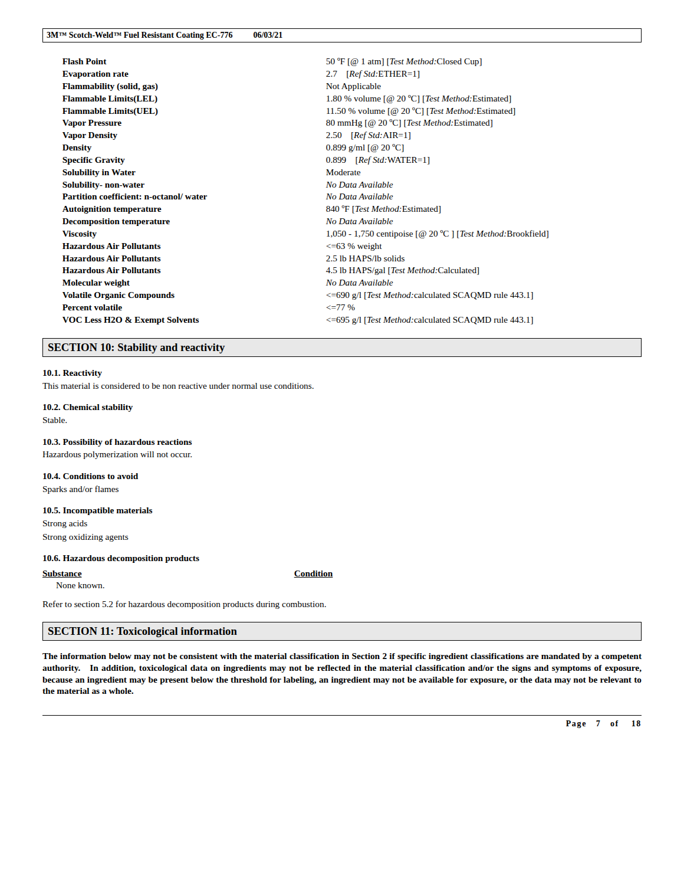3M™ Scotch-Weld™ Fuel Resistant Coating EC-776 06/03/21
| Flash Point | 50 ºF [@ 1 atm] [ Test Method: Closed Cup] |
| Evaporation rate | 2.7 [ Ref Std: ETHER=1] |
| Flammability (solid, gas) | Not Applicable |
| Flammable Limits(LEL) | 1.80 % volume [@ 20 ºC] [ Test Method: Estimated] |
| Flammable Limits(UEL) | 11.50 % volume [@ 20 ºC] [ Test Method: Estimated] |
| Vapor Pressure | 80 mmHg [@ 20 ºC] [ Test Method: Estimated] |
| Vapor Density | 2.50 [ Ref Std: AIR=1] |
| Density | 0.899 g/ml [@ 20 ºC] |
| Specific Gravity | 0.899 [ Ref Std: WATER=1] |
| Solubility in Water | Moderate |
| Solubility- non-water | No Data Available |
| Partition coefficient: n-octanol/ water | No Data Available |
| Autoignition temperature | 840 ºF [ Test Method: Estimated] |
| Decomposition temperature | No Data Available |
| Viscosity | 1,050 - 1,750 centipoise [@ 20 ºC ] [ Test Method: Brookfield] |
| Hazardous Air Pollutants | <=63 % weight |
| Hazardous Air Pollutants | 2.5 lb HAPS/lb solids |
| Hazardous Air Pollutants | 4.5 lb HAPS/gal [ Test Method: Calculated] |
| Molecular weight | No Data Available |
| Volatile Organic Compounds | <=690 g/l [ Test Method: calculated SCAQMD rule 443.1] |
| Percent volatile | <=77 % |
| VOC Less H2O & Exempt Solvents | <=695 g/l [ Test Method: calculated SCAQMD rule 443.1] |
SECTION 10: Stability and reactivity
10.1. Reactivity
This material is considered to be non reactive under normal use conditions.
10.2. Chemical stability
Stable.
10.3. Possibility of hazardous reactions
Hazardous polymerization will not occur.
10.4. Conditions to avoid
Sparks and/or flames
10.5. Incompatible materials
Strong acids
Strong oxidizing agents
10.6. Hazardous decomposition products
Substance
Condition
None known.
Refer to section 5.2 for hazardous decomposition products during combustion.
SECTION 11: Toxicological information
The information below may not be consistent with the material classification in Section 2 if specific ingredient classifications are mandated by a competent authority. In addition, toxicological data on ingredients may not be reflected in the material classification and/or the signs and symptoms of exposure, because an ingredient may be present below the threshold for labeling, an ingredient may not be available for exposure, or the data may not be relevant to the material as a whole.
Page 7 of 18